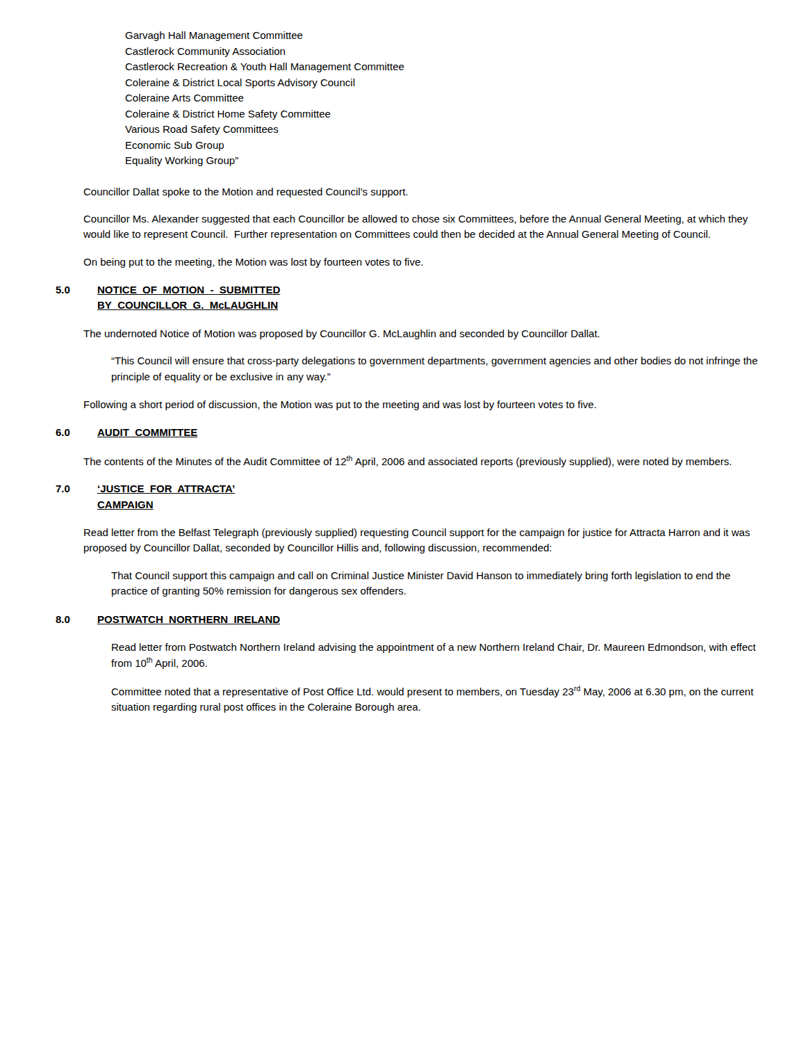Garvagh Hall Management Committee
Castlerock Community Association
Castlerock Recreation & Youth Hall Management Committee
Coleraine & District Local Sports Advisory Council
Coleraine Arts Committee
Coleraine & District Home Safety Committee
Various Road Safety Committees
Economic Sub Group
Equality Working Group”
Councillor Dallat spoke to the Motion and requested Council’s support.
Councillor Ms. Alexander suggested that each Councillor be allowed to chose six Committees, before the Annual General Meeting, at which they would like to represent Council. Further representation on Committees could then be decided at the Annual General Meeting of Council.
On being put to the meeting, the Motion was lost by fourteen votes to five.
5.0
NOTICE OF MOTION - SUBMITTED
BY COUNCILLOR G. McLAUGHLIN
The undernoted Notice of Motion was proposed by Councillor G. McLaughlin and seconded by Councillor Dallat.
“This Council will ensure that cross-party delegations to government departments, government agencies and other bodies do not infringe the principle of equality or be exclusive in any way.”
Following a short period of discussion, the Motion was put to the meeting and was lost by fourteen votes to five.
6.0
AUDIT COMMITTEE
The contents of the Minutes of the Audit Committee of 12th April, 2006 and associated reports (previously supplied), were noted by members.
7.0
‘JUSTICE FOR ATTRACTA’
CAMPAIGN
Read letter from the Belfast Telegraph (previously supplied) requesting Council support for the campaign for justice for Attracta Harron and it was proposed by Councillor Dallat, seconded by Councillor Hillis and, following discussion, recommended:
That Council support this campaign and call on Criminal Justice Minister David Hanson to immediately bring forth legislation to end the practice of granting 50% remission for dangerous sex offenders.
8.0
POSTWATCH NORTHERN IRELAND
Read letter from Postwatch Northern Ireland advising the appointment of a new Northern Ireland Chair, Dr. Maureen Edmondson, with effect from 10th April, 2006.
Committee noted that a representative of Post Office Ltd. would present to members, on Tuesday 23rd May, 2006 at 6.30 pm, on the current situation regarding rural post offices in the Coleraine Borough area.